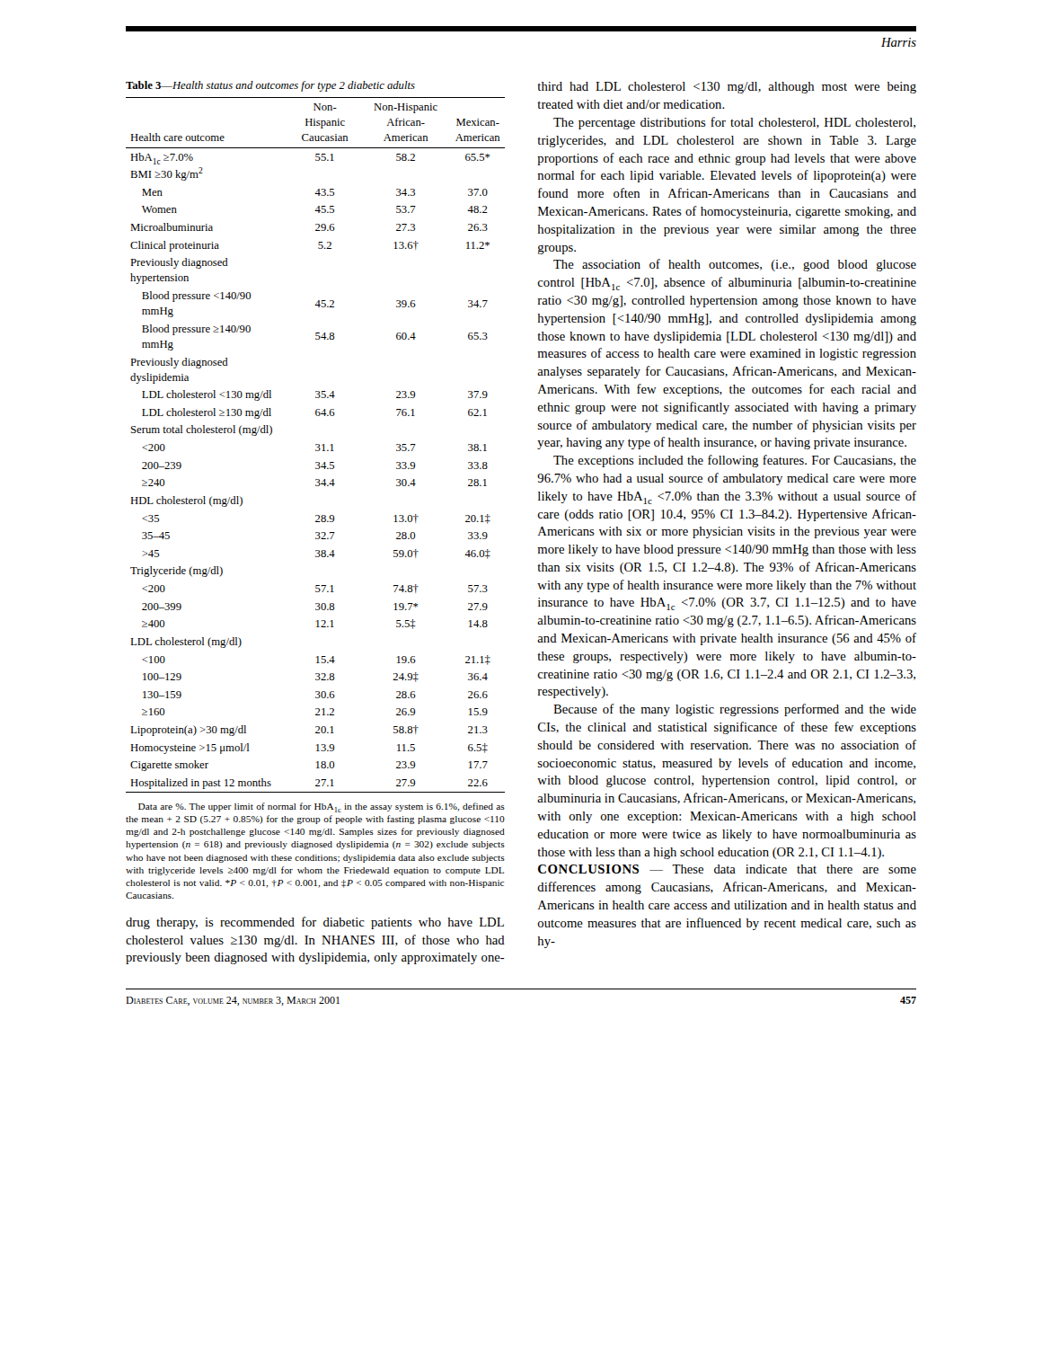Harris
Table 3 — Health status and outcomes for type 2 diabetic adults
| Health care outcome | Non-Hispanic Caucasian | Non-Hispanic African-American | Mexican- American |
| --- | --- | --- | --- |
| HbA 1c ≥7.0% | 55.1 | 58.2 | 65.5* |
| BMI ≥30 kg/m 2 | | | |
| Men | 43.5 | 34.3 | 37.0 |
| Women | 45.5 | 53.7 | 48.2 |
| Microalbuminuria | 29.6 | 27.3 | 26.3 |
| Clinical proteinuria | 5.2 | 13.6† | 11.2* |
| Previously diagnosed hypertension | | | |
| Blood pressure <140/90 mmHg | 45.2 | 39.6 | 34.7 |
| Blood pressure ≥140/90 mmHg | 54.8 | 60.4 | 65.3 |
| Previously diagnosed dyslipidemia | | | |
| LDL cholesterol <130 mg/dl | 35.4 | 23.9 | 37.9 |
| LDL cholesterol ≥130 mg/dl | 64.6 | 76.1 | 62.1 |
| Serum total cholesterol (mg/dl) | | | |
| <200 | 31.1 | 35.7 | 38.1 |
| 200–239 | 34.5 | 33.9 | 33.8 |
| ≥240 | 34.4 | 30.4 | 28.1 |
| HDL cholesterol (mg/dl) | | | |
| <35 | 28.9 | 13.0† | 20.1‡ |
| 35–45 | 32.7 | 28.0 | 33.9 |
| >45 | 38.4 | 59.0† | 46.0‡ |
| Triglyceride (mg/dl) | | | |
| <200 | 57.1 | 74.8† | 57.3 |
| 200–399 | 30.8 | 19.7* | 27.9 |
| ≥400 | 12.1 | 5.5‡ | 14.8 |
| LDL cholesterol (mg/dl) | | | |
| <100 | 15.4 | 19.6 | 21.1‡ |
| 100–129 | 32.8 | 24.9‡ | 36.4 |
| 130–159 | 30.6 | 28.6 | 26.6 |
| ≥160 | 21.2 | 26.9 | 15.9 |
| Lipoprotein(a) >30 mg/dl | 20.1 | 58.8† | 21.3 |
| Homocysteine >15 μmol/l | 13.9 | 11.5 | 6.5‡ |
| Cigarette smoker | 18.0 | 23.9 | 17.7 |
| Hospitalized in past 12 months | 27.1 | 27.9 | 22.6 |
Data are %. The upper limit of normal for HbA1c in the assay system is 6.1%, defined as the mean + 2 SD (5.27 + 0.85%) for the group of people with fasting plasma glucose <110 mg/dl and 2-h postchallenge glucose <140 mg/dl. Samples sizes for previously diagnosed hypertension (n = 618) and previously diagnosed dyslipidemia (n = 302) exclude subjects who have not been diagnosed with these conditions; dyslipidemia data also exclude subjects with triglyceride levels ≥400 mg/dl for whom the Friedewald equation to compute LDL cholesterol is not valid. *P < 0.01, †P < 0.001, and ‡P < 0.05 compared with non-Hispanic Caucasians.
drug therapy, is recommended for diabetic patients who have LDL cholesterol values ≥130 mg/dl. In NHANES III, of those who had previously been diagnosed with dyslipidemia, only approximately one-third had LDL cholesterol <130 mg/dl, although most were being treated with diet and/or medication.
The percentage distributions for total cholesterol, HDL cholesterol, triglycerides, and LDL cholesterol are shown in Table 3. Large proportions of each race and ethnic group had levels that were above normal for each lipid variable. Elevated levels of lipoprotein(a) were found more often in African-Americans than in Caucasians and Mexican-Americans. Rates of homocysteinuria, cigarette smoking, and hospitalization in the previous year were similar among the three groups.
The association of health outcomes, (i.e., good blood glucose control [HbA1c <7.0], absence of albuminuria [albumin-to-creatinine ratio <30 mg/g], controlled hypertension among those known to have hypertension [<140/90 mmHg], and controlled dyslipidemia among those known to have dyslipidemia [LDL cholesterol <130 mg/dl]) and measures of access to health care were examined in logistic regression analyses separately for Caucasians, African-Americans, and Mexican-Americans. With few exceptions, the outcomes for each racial and ethnic group were not significantly associated with having a primary source of ambulatory medical care, the number of physician visits per year, having any type of health insurance, or having private insurance.
The exceptions included the following features. For Caucasians, the 96.7% who had a usual source of ambulatory medical care were more likely to have HbA1c <7.0% than the 3.3% without a usual source of care (odds ratio [OR] 10.4, 95% CI 1.3–84.2). Hypertensive African-Americans with six or more physician visits in the previous year were more likely to have blood pressure <140/90 mmHg than those with less than six visits (OR 1.5, CI 1.2–4.8). The 93% of African-Americans with any type of health insurance were more likely than the 7% without insurance to have HbA1c <7.0% (OR 3.7, CI 1.1–12.5) and to have albumin-to-creatinine ratio <30 mg/g (2.7, 1.1–6.5). African-Americans and Mexican-Americans with private health insurance (56 and 45% of these groups, respectively) were more likely to have albumin-to-creatinine ratio <30 mg/g (OR 1.6, CI 1.1–2.4 and OR 2.1, CI 1.2–3.3, respectively).
Because of the many logistic regressions performed and the wide CIs, the clinical and statistical significance of these few exceptions should be considered with reservation. There was no association of socioeconomic status, measured by levels of education and income, with blood glucose control, hypertension control, lipid control, or albuminuria in Caucasians, African-Americans, or Mexican-Americans, with only one exception: Mexican-Americans with a high school education or more were twice as likely to have normoalbuminuria as those with less than a high school education (OR 2.1, CI 1.1–4.1).
CONCLUSIONS — These data indicate that there are some differences among Caucasians, African-Americans, and Mexican-Americans in health care access and utilization and in health status and outcome measures that are influenced by recent medical care, such as hy-
Diabetes Care, volume 24, number 3, March 2001 457